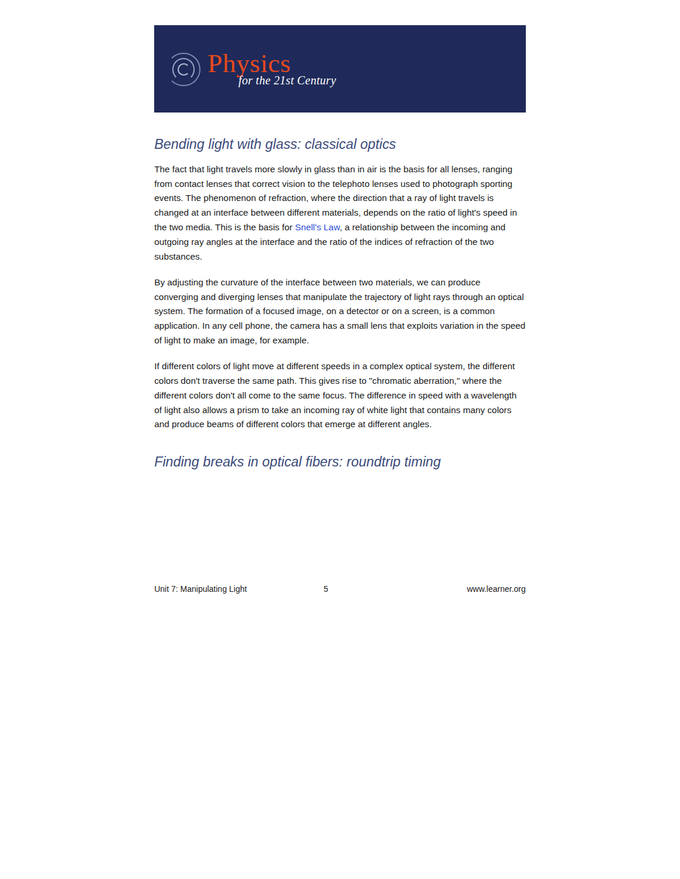Physics for the 21st Century
Bending light with glass: classical optics
The fact that light travels more slowly in glass than in air is the basis for all lenses, ranging from contact lenses that correct vision to the telephoto lenses used to photograph sporting events. The phenomenon of refraction, where the direction that a ray of light travels is changed at an interface between different materials, depends on the ratio of light's speed in the two media. This is the basis for Snell's Law, a relationship between the incoming and outgoing ray angles at the interface and the ratio of the indices of refraction of the two substances.
By adjusting the curvature of the interface between two materials, we can produce converging and diverging lenses that manipulate the trajectory of light rays through an optical system. The formation of a focused image, on a detector or on a screen, is a common application. In any cell phone, the camera has a small lens that exploits variation in the speed of light to make an image, for example.
If different colors of light move at different speeds in a complex optical system, the different colors don't traverse the same path. This gives rise to "chromatic aberration," where the different colors don't all come to the same focus. The difference in speed with a wavelength of light also allows a prism to take an incoming ray of white light that contains many colors and produce beams of different colors that emerge at different angles.
Finding breaks in optical fibers: roundtrip timing
Unit 7: Manipulating Light
5
www.learner.org